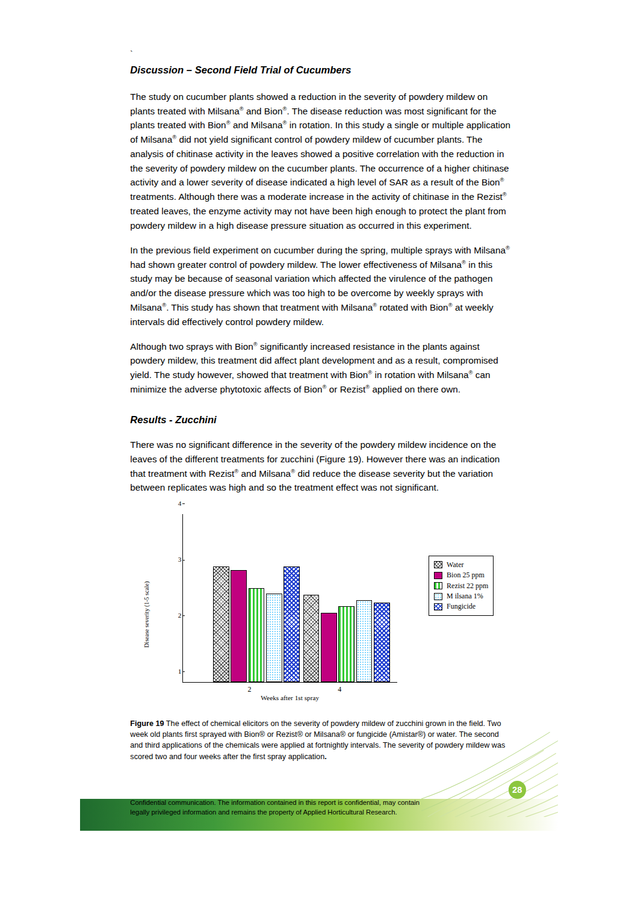`
Discussion – Second Field Trial of Cucumbers
The study on cucumber plants showed a reduction in the severity of powdery mildew on plants treated with Milsana® and Bion®. The disease reduction was most significant for the plants treated with Bion® and Milsana® in rotation. In this study a single or multiple application of Milsana® did not yield significant control of powdery mildew of cucumber plants. The analysis of chitinase activity in the leaves showed a positive correlation with the reduction in the severity of powdery mildew on the cucumber plants. The occurrence of a higher chitinase activity and a lower severity of disease indicated a high level of SAR as a result of the Bion® treatments. Although there was a moderate increase in the activity of chitinase in the Rezist® treated leaves, the enzyme activity may not have been high enough to protect the plant from powdery mildew in a high disease pressure situation as occurred in this experiment.
In the previous field experiment on cucumber during the spring, multiple sprays with Milsana® had shown greater control of powdery mildew. The lower effectiveness of Milsana® in this study may be because of seasonal variation which affected the virulence of the pathogen and/or the disease pressure which was too high to be overcome by weekly sprays with Milsana®. This study has shown that treatment with Milsana® rotated with Bion® at weekly intervals did effectively control powdery mildew.
Although two sprays with Bion® significantly increased resistance in the plants against powdery mildew, this treatment did affect plant development and as a result, compromised yield. The study however, showed that treatment with Bion® in rotation with Milsana® can minimize the adverse phytotoxic affects of Bion® or Rezist® applied on there own.
Results - Zucchini
There was no significant difference in the severity of the powdery mildew incidence on the leaves of the different treatments for zucchini (Figure 19). However there was an indication that treatment with Rezist® and Milsana® did reduce the disease severity but the variation between replicates was high and so the treatment effect was not significant.
Disease severity (1-5 scale)
4
3
2
1
2
4
Weeks after 1st spray
Water
Bion 25 ppm
Rezist 22 ppm
M ilsana 1%
Fungicide
Figure 19 The effect of chemical elicitors on the severity of powdery mildew of zucchini grown in the field. Two week old plants first sprayed with Bion® or Rezist® or Milsana® or fungicide (Amistar®) or water. The second and third applications of the chemicals were applied at fortnightly intervals. The severity of powdery mildew was scored two and four weeks after the first spray application.
Confidential communication. The information contained in this report is confidential, may contain
legally privileged information and remains the property of Applied Horticultural Research.
28